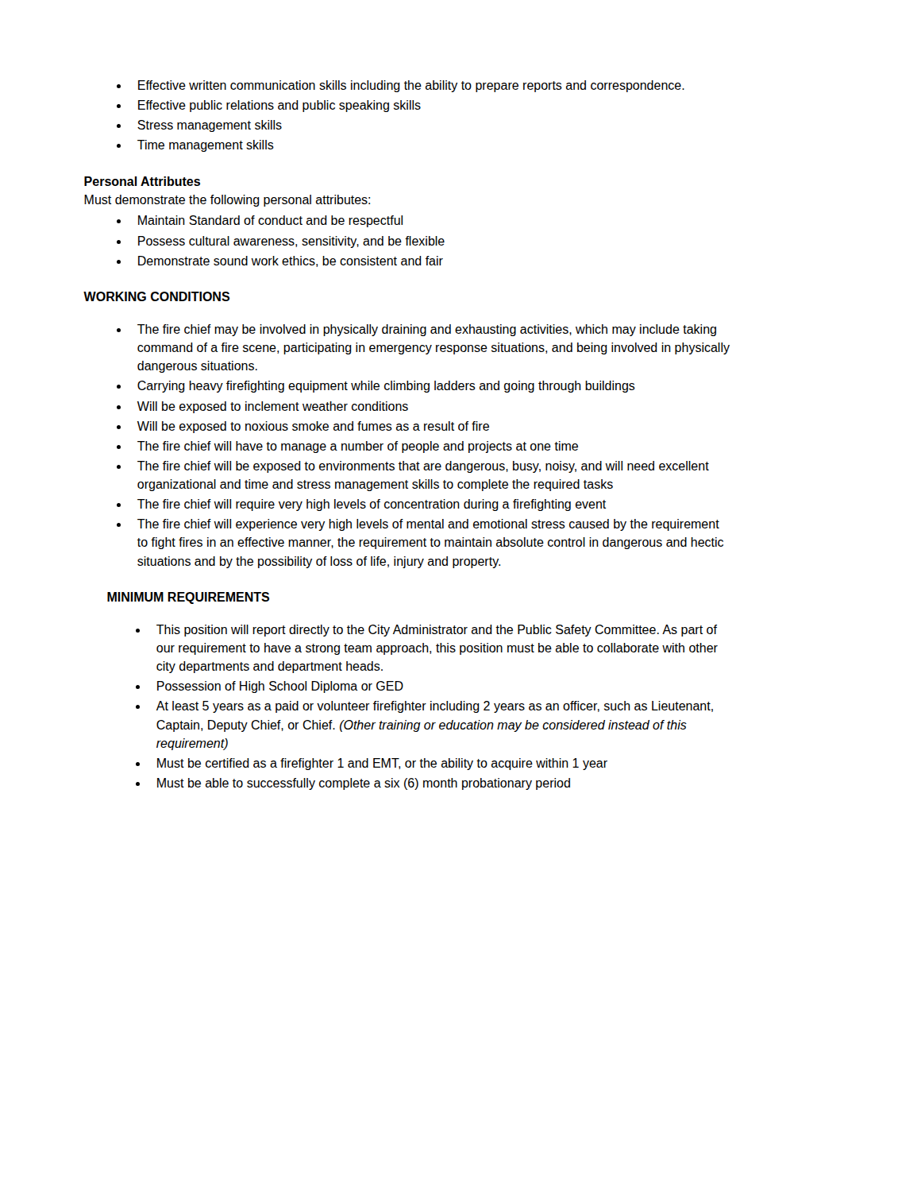Effective written communication skills including the ability to prepare reports and correspondence.
Effective public relations and public speaking skills
Stress management skills
Time management skills
Personal Attributes
Must demonstrate the following personal attributes:
Maintain Standard of conduct and be respectful
Possess cultural awareness, sensitivity, and be flexible
Demonstrate sound work ethics, be consistent and fair
WORKING CONDITIONS
The fire chief may be involved in physically draining and exhausting activities, which may include taking command of a fire scene, participating in emergency response situations, and being involved in physically dangerous situations.
Carrying heavy firefighting equipment while climbing ladders and going through buildings
Will be exposed to inclement weather conditions
Will be exposed to noxious smoke and fumes as a result of fire
The fire chief will have to manage a number of people and projects at one time
The fire chief will be exposed to environments that are dangerous, busy, noisy, and will need excellent organizational and time and stress management skills to complete the required tasks
The fire chief will require very high levels of concentration during a firefighting event
The fire chief will experience very high levels of mental and emotional stress caused by the requirement to fight fires in an effective manner, the requirement to maintain absolute control in dangerous and hectic situations and by the possibility of loss of life, injury and property.
MINIMUM REQUIREMENTS
This position will report directly to the City Administrator and the Public Safety Committee. As part of our requirement to have a strong team approach, this position must be able to collaborate with other city departments and department heads.
Possession of High School Diploma or GED
At least 5 years as a paid or volunteer firefighter including 2 years as an officer, such as Lieutenant, Captain, Deputy Chief, or Chief. (Other training or education may be considered instead of this requirement)
Must be certified as a firefighter 1 and EMT, or the ability to acquire within 1 year
Must be able to successfully complete a six (6) month probationary period